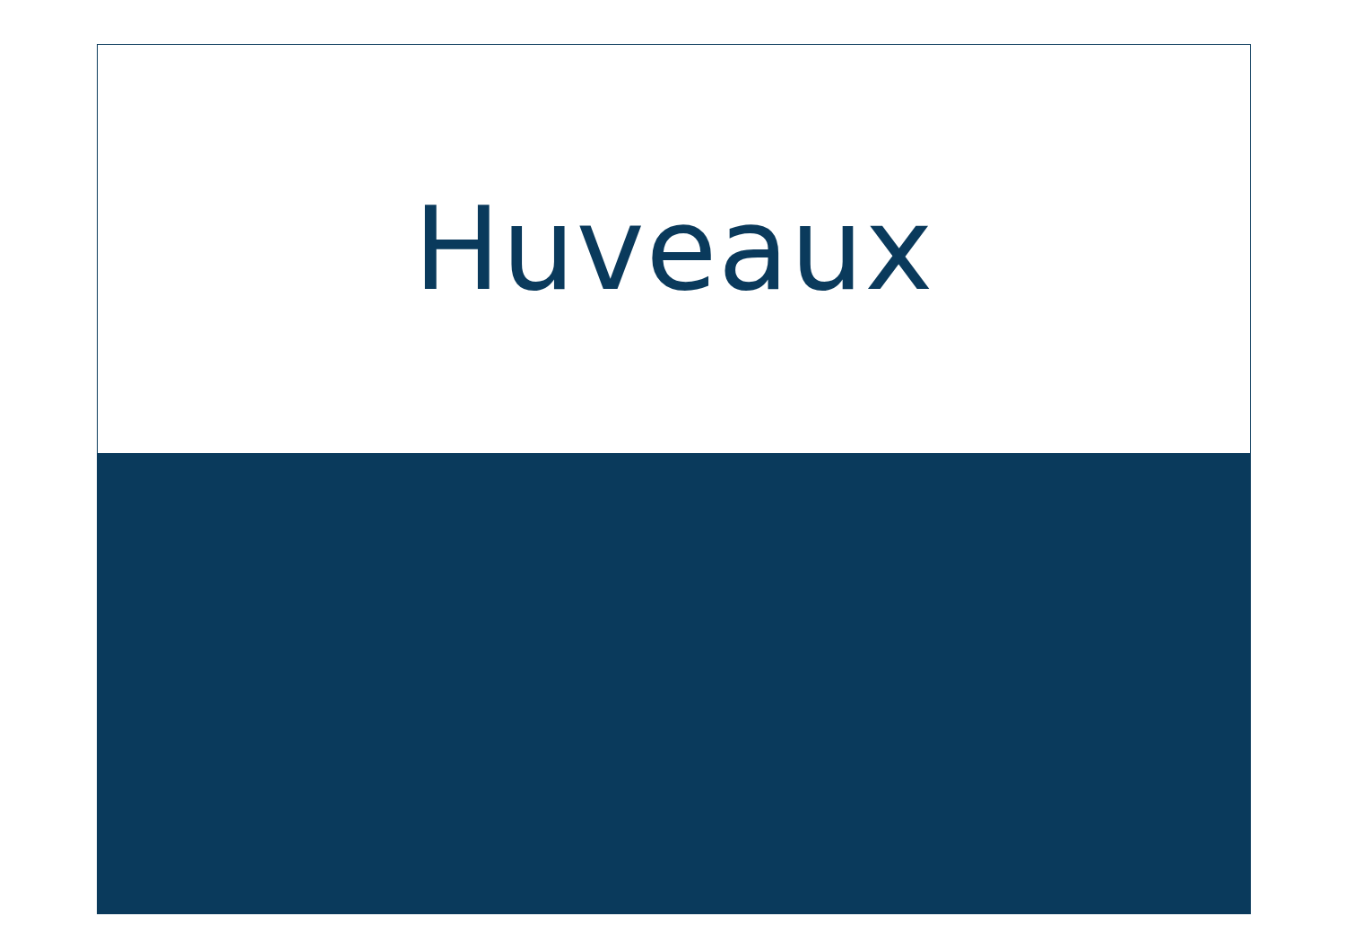Huveaux